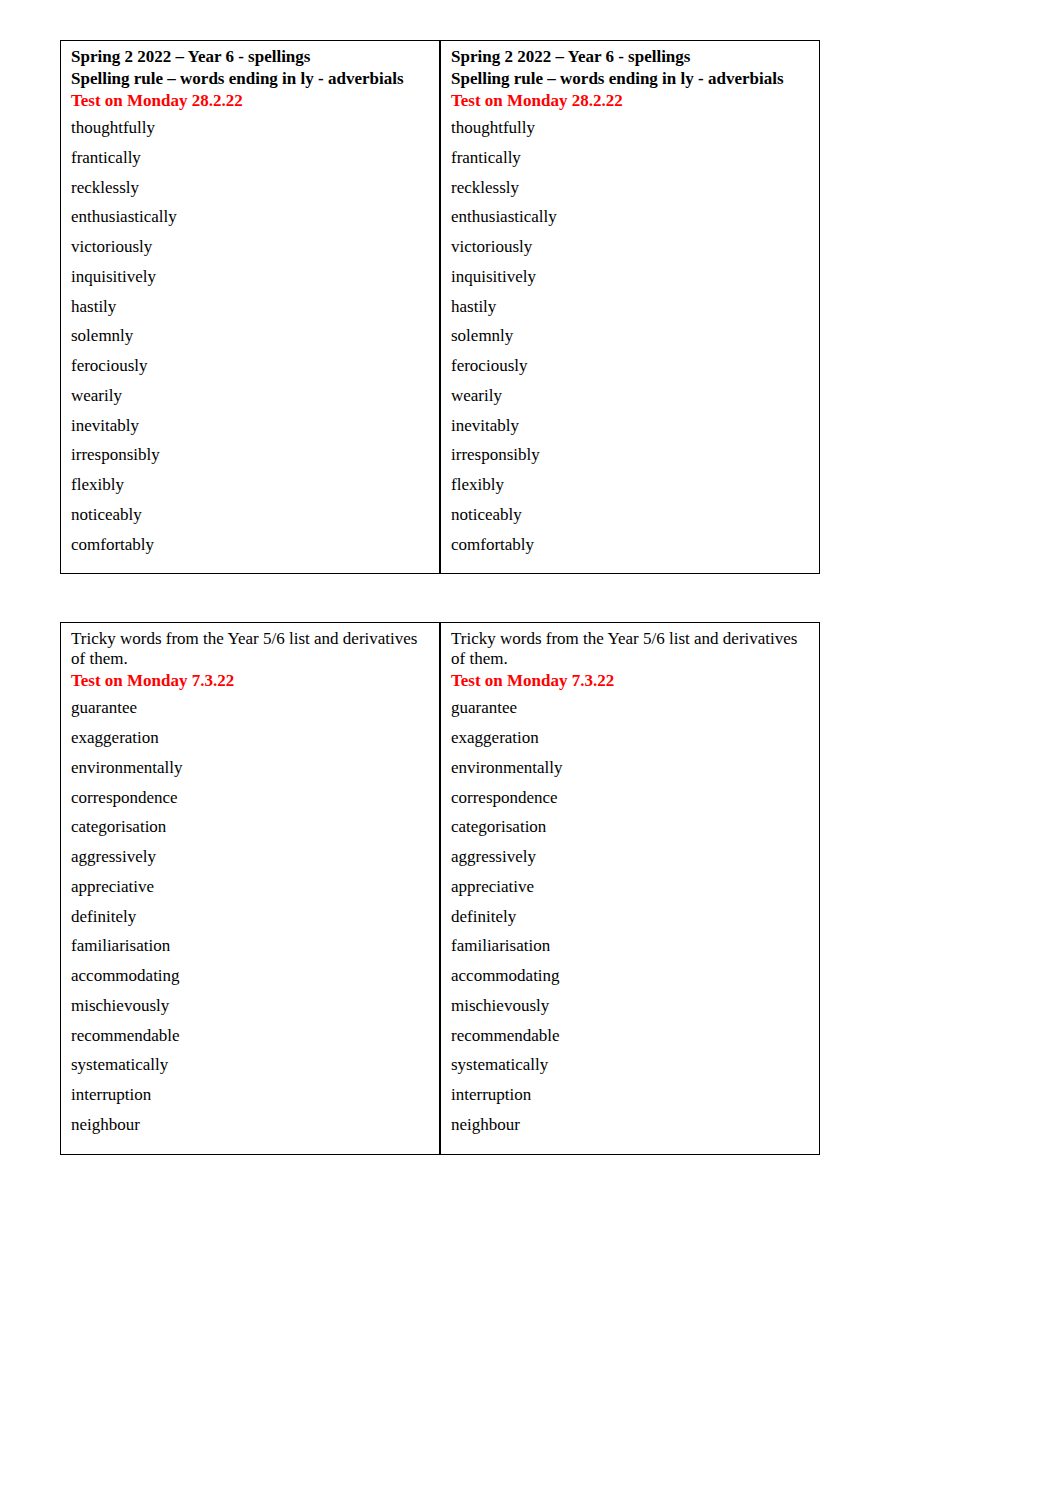| Spring 2 2022 – Year 6 - spellings Spelling rule – words ending in ly - adverbials Test on Monday 28.2.22 thoughtfully frantically recklessly enthusiastically victoriously inquisitively hastily solemnly ferociously wearily inevitably irresponsibly flexibly noticeably comfortably | | Spring 2 2022 – Year 6 - spellings Spelling rule – words ending in ly - adverbials Test on Monday 28.2.22 thoughtfully frantically recklessly enthusiastically victoriously inquisitively hastily solemnly ferociously wearily inevitably irresponsibly flexibly noticeably comfortably |
| Tricky words from the Year 5/6 list and derivatives of them. Test on Monday 7.3.22 guarantee exaggeration environmentally correspondence categorisation aggressively appreciative definitely familiarisation accommodating mischievously recommendable systematically interruption neighbour | | Tricky words from the Year 5/6 list and derivatives of them. Test on Monday 7.3.22 guarantee exaggeration environmentally correspondence categorisation aggressively appreciative definitely familiarisation accommodating mischievously recommendable systematically interruption neighbour |